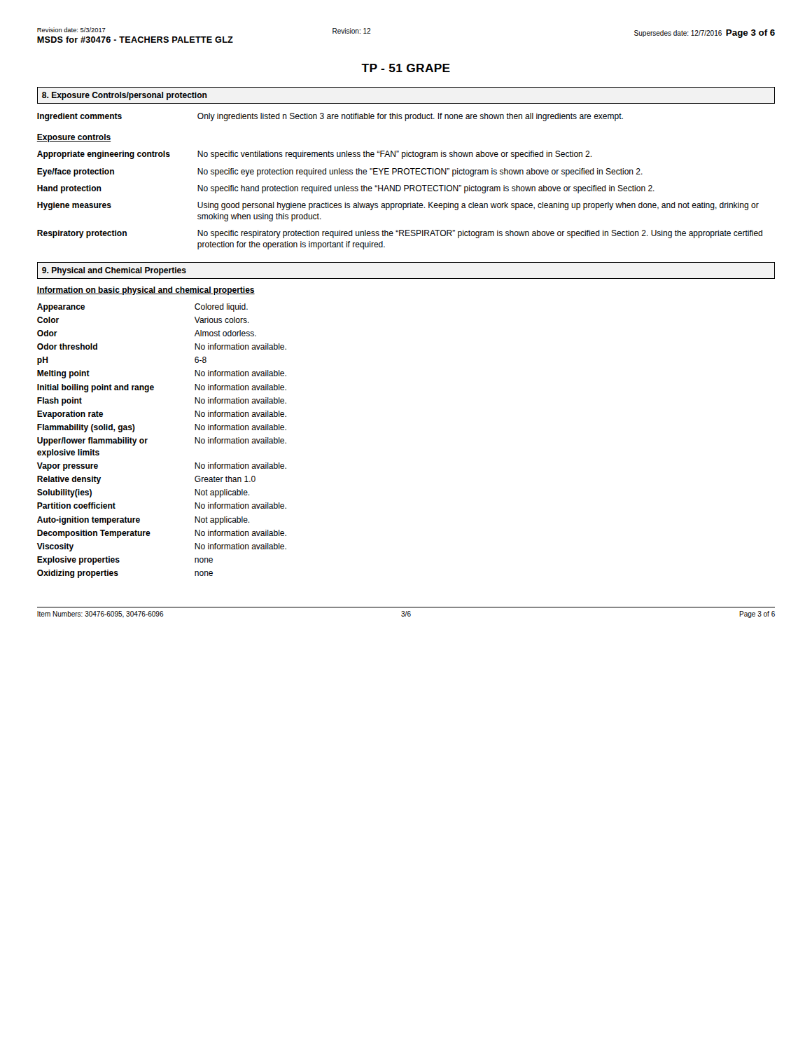Revision date: 5/3/2017
MSDS for #30476 - TEACHERS PALETTE GLZ
Revision: 12
Supersedes date: 12/7/2016 Page 3 of 6
TP - 51 GRAPE
8. Exposure Controls/personal protection
| Ingredient comments | Only ingredients listed n Section 3 are notifiable for this product. If none are shown then all ingredients are exempt. |
Exposure controls
| Appropriate engineering controls | No specific ventilations requirements unless the “FAN” pictogram is shown above or specified in Section 2. |
| Eye/face protection | No specific eye protection required unless the "EYE PROTECTION” pictogram is shown above or specified in Section 2. |
| Hand protection | No specific hand protection required unless the “HAND PROTECTION” pictogram is shown above or specified in Section 2. |
| Hygiene measures | Using good personal hygiene practices is always appropriate. Keeping a clean work space, cleaning up properly when done, and not eating, drinking or smoking when using this product. |
| Respiratory protection | No specific respiratory protection required unless the “RESPIRATOR” pictogram is shown above or specified in Section 2. Using the appropriate certified protection for the operation is important if required. |
9. Physical and Chemical Properties
Information on basic physical and chemical properties
| Appearance | Colored liquid. |
| Color | Various colors. |
| Odor | Almost odorless. |
| Odor threshold | No information available. |
| pH | 6-8 |
| Melting point | No information available. |
| Initial boiling point and range | No information available. |
| Flash point | No information available. |
| Evaporation rate | No information available. |
| Flammability (solid, gas) | No information available. |
| Upper/lower flammability or explosive limits | No information available. |
| Vapor pressure | No information available. |
| Relative density | Greater than 1.0 |
| Solubility(ies) | Not applicable. |
| Partition coefficient | No information available. |
| Auto-ignition temperature | Not applicable. |
| Decomposition Temperature | No information available. |
| Viscosity | No information available. |
| Explosive properties | none |
| Oxidizing properties | none |
Item Numbers: 30476-6095, 30476-6096
3/6
Page 3 of 6